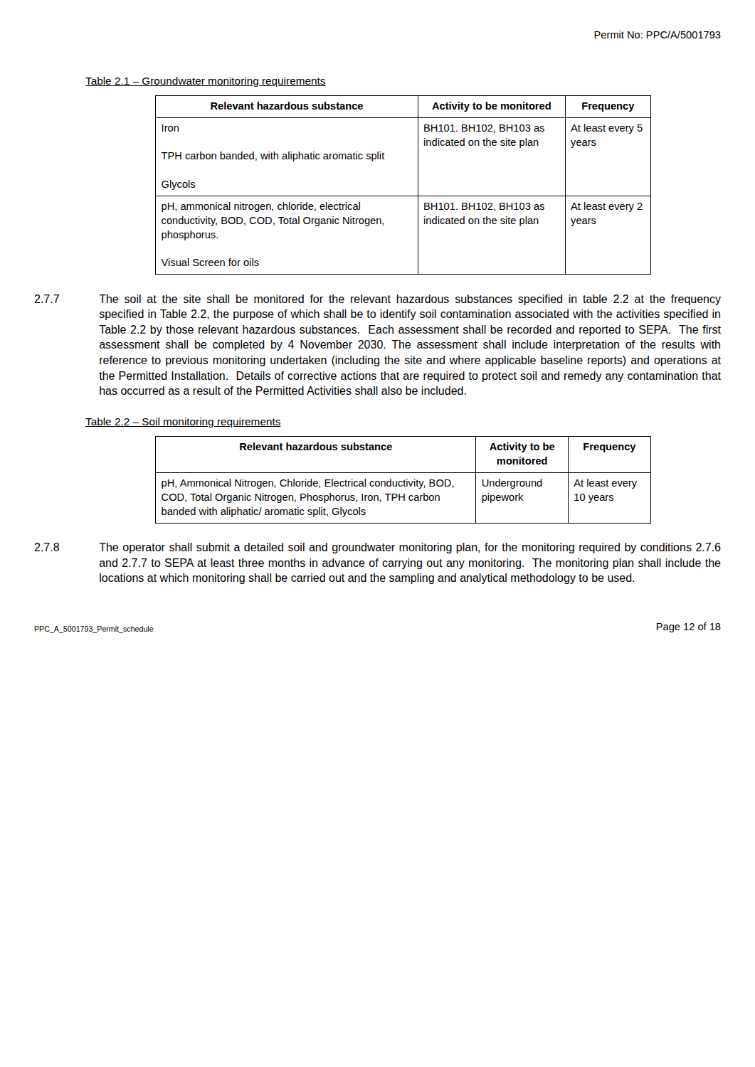Permit No: PPC/A/5001793
Table 2.1 – Groundwater monitoring requirements
| Relevant hazardous substance | Activity to be monitored | Frequency |
| --- | --- | --- |
| Iron TPH carbon banded, with aliphatic aromatic split Glycols | BH101. BH102, BH103 as indicated on the site plan | At least every 5 years |
| pH, ammonical nitrogen, chloride, electrical conductivity, BOD, COD, Total Organic Nitrogen, phosphorus. Visual Screen for oils | BH101. BH102, BH103 as indicated on the site plan | At least every 2 years |
2.7.7
The soil at the site shall be monitored for the relevant hazardous substances specified in table 2.2 at the frequency specified in Table 2.2, the purpose of which shall be to identify soil contamination associated with the activities specified in Table 2.2 by those relevant hazardous substances. Each assessment shall be recorded and reported to SEPA. The first assessment shall be completed by 4 November 2030. The assessment shall include interpretation of the results with reference to previous monitoring undertaken (including the site and where applicable baseline reports) and operations at the Permitted Installation. Details of corrective actions that are required to protect soil and remedy any contamination that has occurred as a result of the Permitted Activities shall also be included.
Table 2.2 – Soil monitoring requirements
| Relevant hazardous substance | Activity to be monitored | Frequency |
| --- | --- | --- |
| pH, Ammonical Nitrogen, Chloride, Electrical conductivity, BOD, COD, Total Organic Nitrogen, Phosphorus, Iron, TPH carbon banded with aliphatic/ aromatic split, Glycols | Underground pipework | At least every 10 years |
2.7.8
The operator shall submit a detailed soil and groundwater monitoring plan, for the monitoring required by conditions 2.7.6 and 2.7.7 to SEPA at least three months in advance of carrying out any monitoring. The monitoring plan shall include the locations at which monitoring shall be carried out and the sampling and analytical methodology to be used.
PPC_A_5001793_Permit_schedule
Page 12 of 18